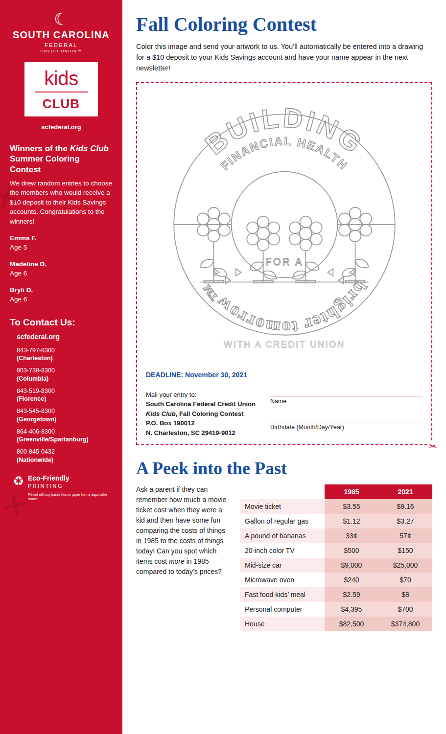☾
SOUTH CAROLINA
FEDERAL
CREDIT UNION™
kids
CLUB
scfederal.org
Winners of the Kids Club Summer Coloring Contest
We drew random entries to choose the members who would receive a $10 deposit to their Kids Savings accounts. Congratulations to the winners!
Emma F. Age 5
Madeline D. Age 6
Bryli D. Age 6
To Contact Us:
scfederal.org
843-797-8300(Charleston)
803-738-8300(Columbia)
843-519-8300(Florence)
843-545-8300(Georgetown)
864-406-8300(Greenville/Spartanburg)
800-845-0432(Nationwide)
♻
Eco-Friendly
PRINTING
Printed with soy-based inks on paper from a responsible source
Fall Coloring Contest
Color this image and send your artwork to us. You’ll automatically be entered into a drawing for a $10 deposit to your Kids Savings account and have your name appear in the next newsletter!
BUILDING FINANCIAL HEALTH brighter tomorrow™ FOR A WITH A CREDIT UNION
DEADLINE: November 30, 2021
Mail your entry to:
South Carolina Federal Credit Union
Kids Club, Fall Coloring Contest
P.O. Box 190012
N. Charleston, SC 29419-9012
Name
Birthdate (Month/Day/Year)
✂
A Peek into the Past
Ask a parent if they can remember how much a movie ticket cost when they were a kid and then have some fun comparing the costs of things in 1985 to the costs of things today! Can you spot which items cost more in 1985 compared to today’s prices?
| | 1985 | 2021 |
| --- | --- | --- |
| Movie ticket | $3.55 | $9.16 |
| Gallon of regular gas | $1.12 | $3.27 |
| A pound of bananas | 33¢ | 57¢ |
| 20-inch color TV | $500 | $150 |
| Mid-size car | $9,000 | $25,000 |
| Microwave oven | $240 | $70 |
| Fast food kids’ meal | $2.59 | $8 |
| Personal computer | $4,395 | $700 |
| House | $82,500 | $374,800 |